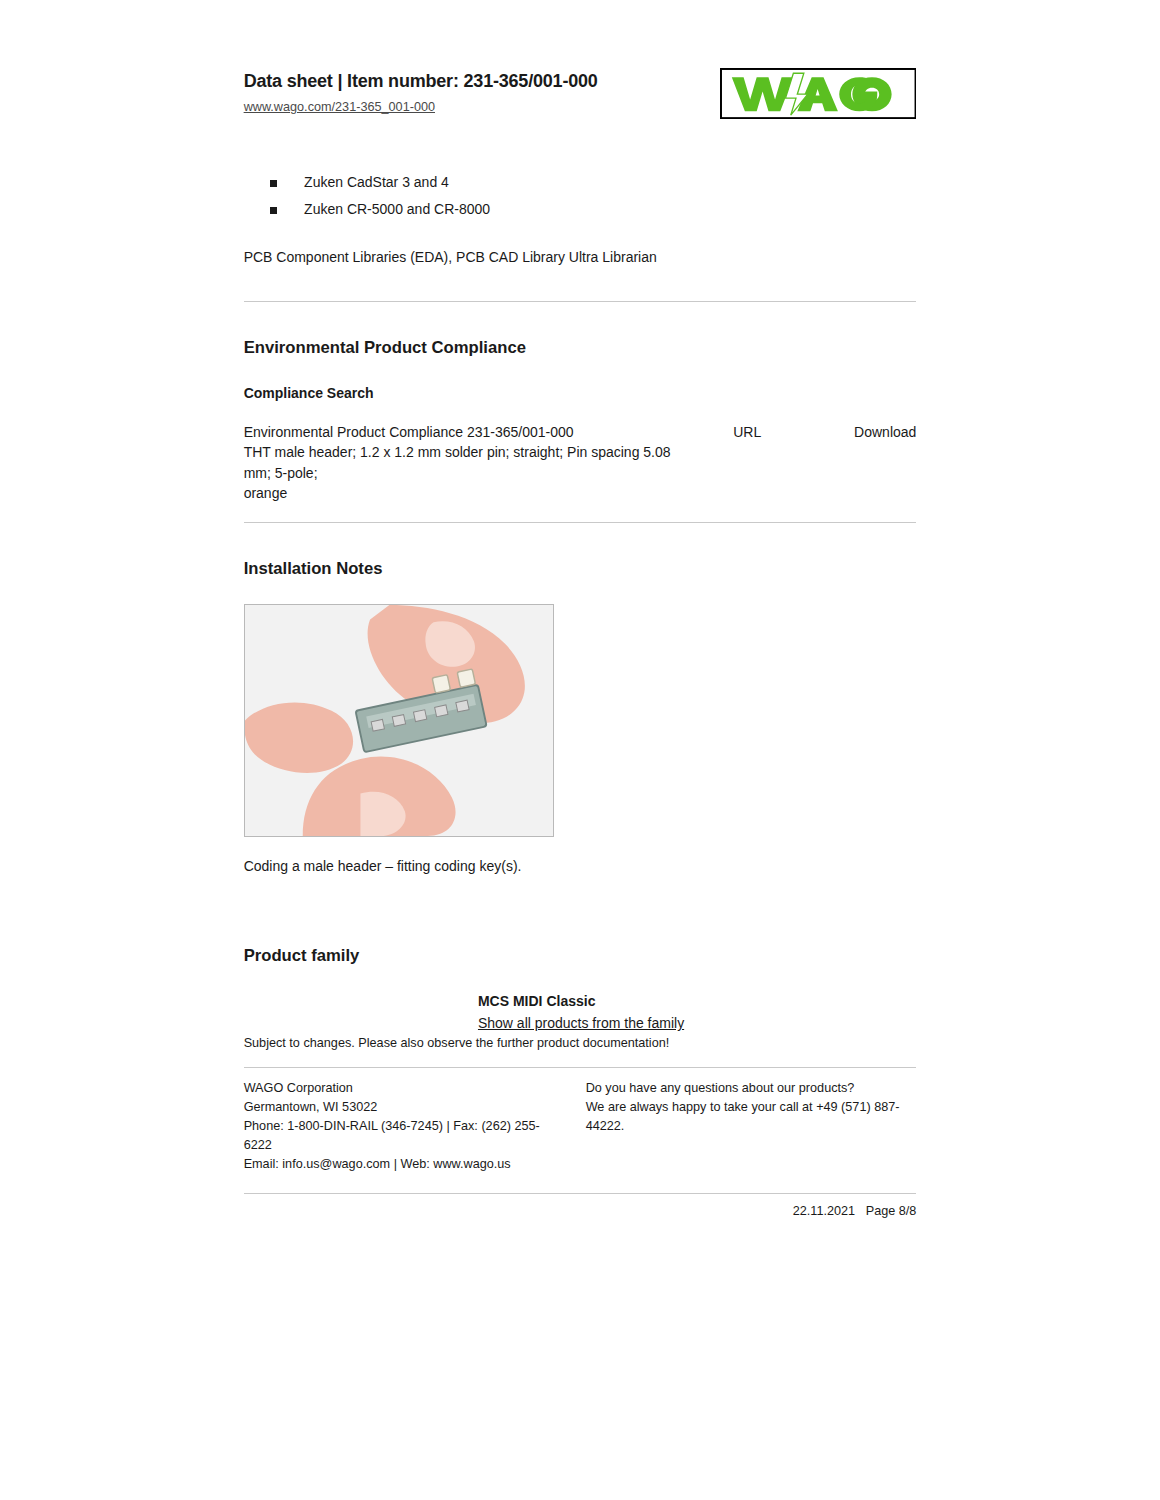Data sheet | Item number: 231-365/001-000
www.wago.com/231-365_001-000
Zuken CadStar 3 and 4
Zuken CR-5000 and CR-8000
PCB Component Libraries (EDA), PCB CAD Library Ultra Librarian
Environmental Product Compliance
Compliance Search
Environmental Product Compliance 231-365/001-000 THT male header; 1.2 x 1.2 mm solder pin; straight; Pin spacing 5.08 mm; 5-pole; orange
URL Download
Installation Notes
Coding a male header – fitting coding key(s).
Product family
MCS MIDI Classic
Show all products from the family
Subject to changes. Please also observe the further product documentation!
WAGO Corporation
Germantown, WI 53022
Phone: 1-800-DIN-RAIL (346-7245) | Fax: (262) 255-6222
Email: info.us@wago.com | Web: www.wago.us
Do you have any questions about our products?
We are always happy to take your call at +49 (571) 887-44222.
22.11.2021 Page 8/8